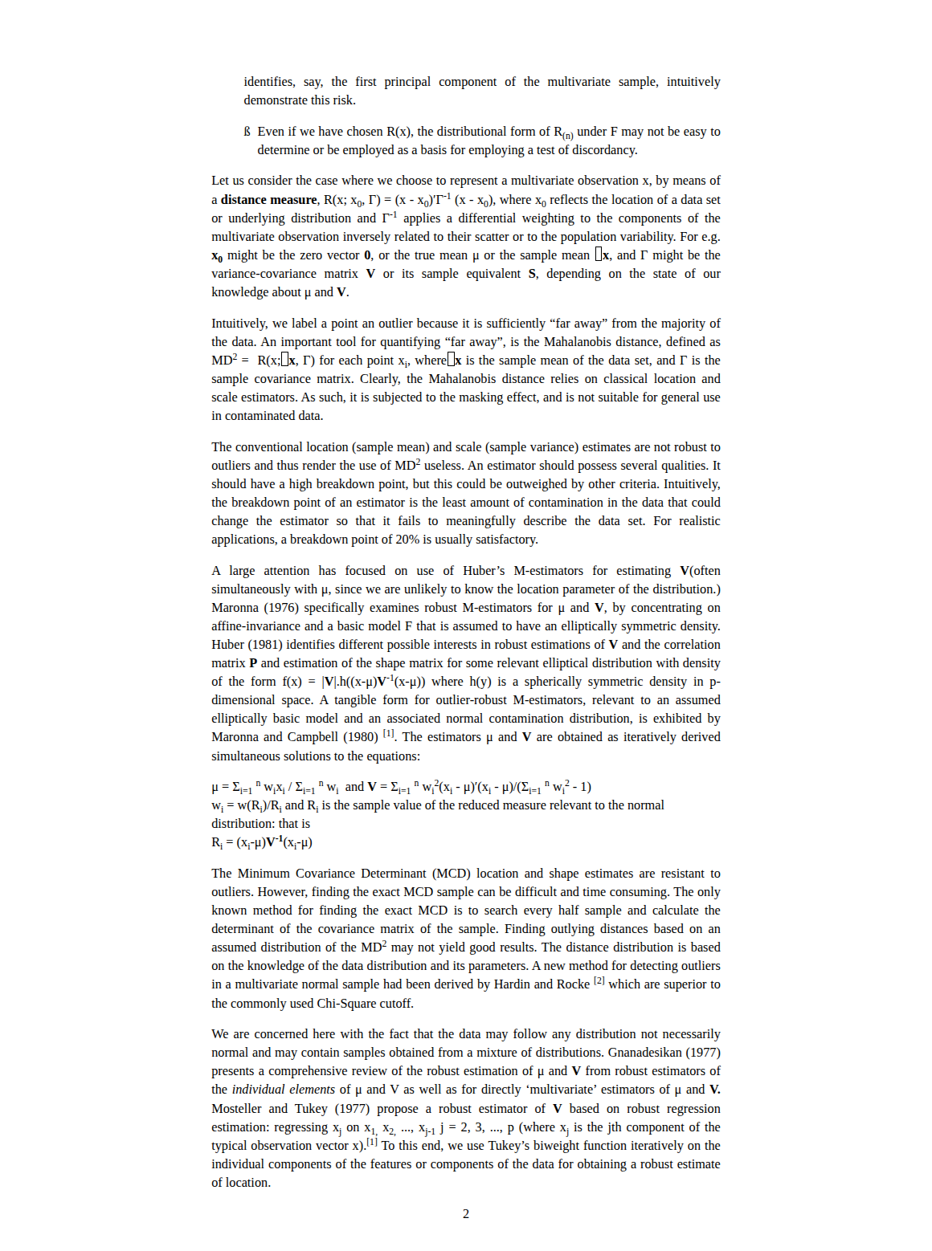identifies, say, the first principal component of the multivariate sample, intuitively demonstrate this risk.
ß Even if we have chosen R(x), the distributional form of R(n) under F may not be easy to determine or be employed as a basis for employing a test of discordancy.
Let us consider the case where we choose to represent a multivariate observation x, by means of a distance measure, R(x; x0, Γ) = (x - x0)′Γ-1 (x - x0), where x0 reflects the location of a data set or underlying distribution and Γ-1 applies a differential weighting to the components of the multivariate observation inversely related to their scatter or to the population variability. For e.g. x0 might be the zero vector 0, or the true mean μ or the sample mean x, and Γ might be the variance-covariance matrix V or its sample equivalent S, depending on the state of our knowledge about μ and V.
Intuitively, we label a point an outlier because it is sufficiently “far away” from the majority of the data. An important tool for quantifying “far away”, is the Mahalanobis distance, defined as MD2 = R(x; x, Γ) for each point xi, where x is the sample mean of the data set, and Γ is the sample covariance matrix. Clearly, the Mahalanobis distance relies on classical location and scale estimators. As such, it is subjected to the masking effect, and is not suitable for general use in contaminated data.
The conventional location (sample mean) and scale (sample variance) estimates are not robust to outliers and thus render the use of MD2 useless. An estimator should possess several qualities. It should have a high breakdown point, but this could be outweighed by other criteria. Intuitively, the breakdown point of an estimator is the least amount of contamination in the data that could change the estimator so that it fails to meaningfully describe the data set. For realistic applications, a breakdown point of 20% is usually satisfactory.
A large attention has focused on use of Huber’s M-estimators for estimating V(often simultaneously with μ, since we are unlikely to know the location parameter of the distribution.) Maronna (1976) specifically examines robust M-estimators for μ and V, by concentrating on affine-invariance and a basic model F that is assumed to have an elliptically symmetric density. Huber (1981) identifies different possible interests in robust estimations of V and the correlation matrix P and estimation of the shape matrix for some relevant elliptical distribution with density of the form f(x) = |V|.h((x-μ)V-1(x-μ)) where h(y) is a spherically symmetric density in p-dimensional space. A tangible form for outlier-robust M-estimators, relevant to an assumed elliptically basic model and an associated normal contamination distribution, is exhibited by Maronna and Campbell (1980) [1]. The estimators μ and V are obtained as iteratively derived simultaneous solutions to the equations:
μ = Σi=1 n wixi / Σi=1 n wi and V = Σi=1 n wi2(xi - μ)′(xi - μ)/(Σi=1 n wi2 - 1)
wi = w(Ri)/Ri and Ri is the sample value of the reduced measure relevant to the normal distribution: that is
Ri = (xi-μ)V-1(xi-μ)
The Minimum Covariance Determinant (MCD) location and shape estimates are resistant to outliers. However, finding the exact MCD sample can be difficult and time consuming. The only known method for finding the exact MCD is to search every half sample and calculate the determinant of the covariance matrix of the sample. Finding outlying distances based on an assumed distribution of the MD2 may not yield good results. The distance distribution is based on the knowledge of the data distribution and its parameters. A new method for detecting outliers in a multivariate normal sample had been derived by Hardin and Rocke [2] which are superior to the commonly used Chi-Square cutoff.
We are concerned here with the fact that the data may follow any distribution not necessarily normal and may contain samples obtained from a mixture of distributions. Gnanadesikan (1977) presents a comprehensive review of the robust estimation of μ and V from robust estimators of the individual elements of μ and V as well as for directly ‘multivariate’ estimators of μ and V. Mosteller and Tukey (1977) propose a robust estimator of V based on robust regression estimation: regressing xj on x1, x2, ..., xj-1 j = 2, 3, ..., p (where xj is the jth component of the typical observation vector x).[1] To this end, we use Tukey’s biweight function iteratively on the individual components of the features or components of the data for obtaining a robust estimate of location.
2